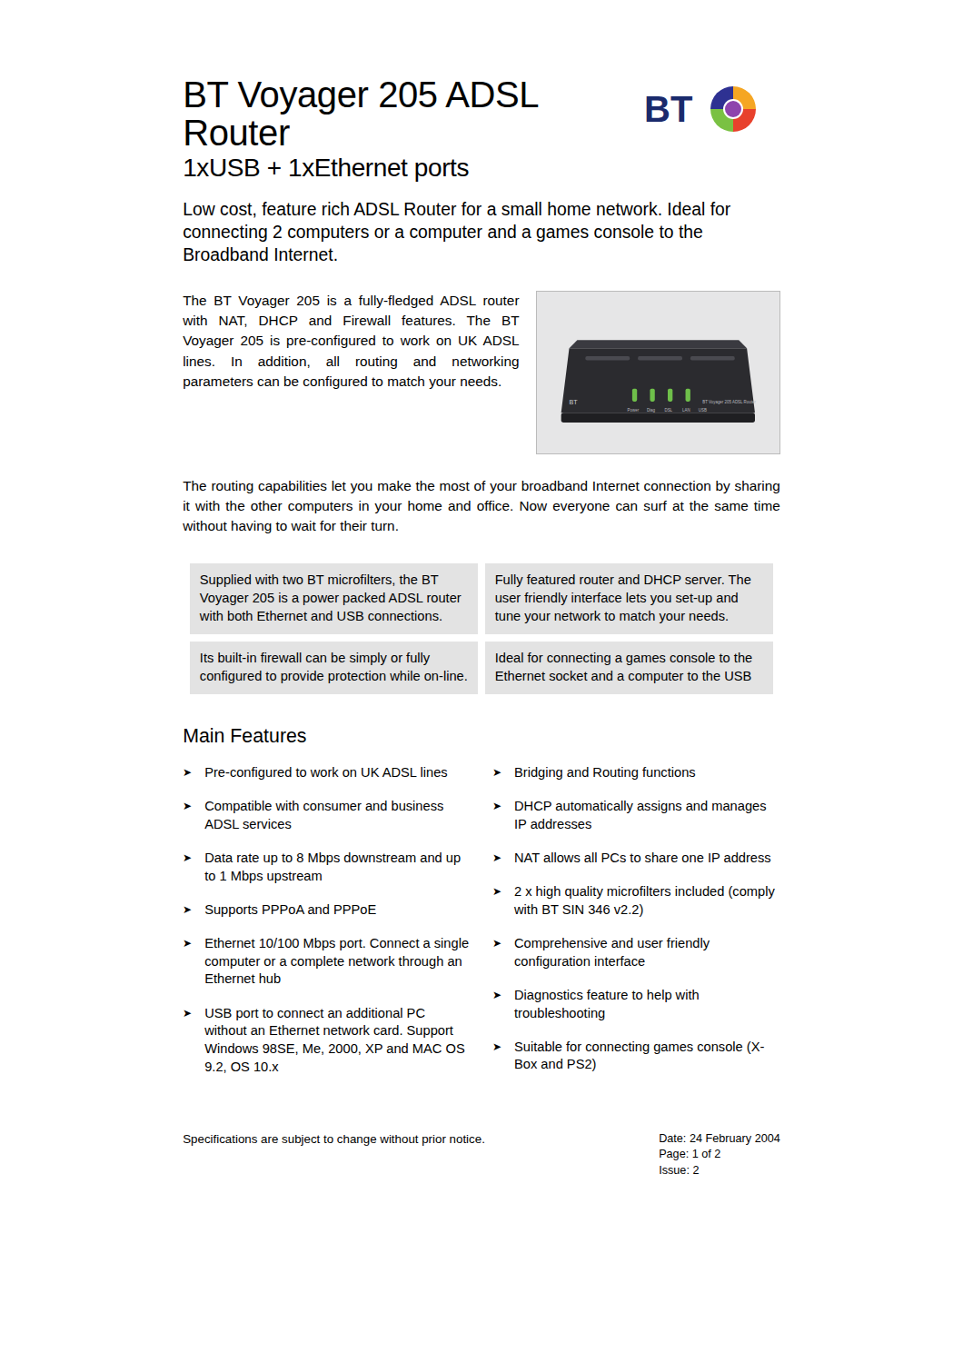BT Voyager 205 ADSL Router 1xUSB + 1xEthernet ports
BT
Low cost, feature rich ADSL Router for a small home network. Ideal for connecting 2 computers or a computer and a games console to the Broadband Internet.
The BT Voyager 205 is a fully-fledged ADSL router with NAT, DHCP and Firewall features. The BT Voyager 205 is pre-configured to work on UK ADSL lines. In addition, all routing and networking parameters can be configured to match your needs.
BT Power Diag DSL LAN USB BT Voyager 205 ADSL Router
The routing capabilities let you make the most of your broadband Internet connection by sharing it with the other computers in your home and office. Now everyone can surf at the same time without having to wait for their turn.
| Supplied with two BT microfilters, the BT Voyager 205 is a power packed ADSL router with both Ethernet and USB connections. | Fully featured router and DHCP server. The user friendly interface lets you set-up and tune your network to match your needs. |
| Its built-in firewall can be simply or fully configured to provide protection while on-line. | Ideal for connecting a games console to the Ethernet socket and a computer to the USB |
Main Features
Pre-configured to work on UK ADSL lines
Compatible with consumer and business ADSL services
Data rate up to 8 Mbps downstream and up to 1 Mbps upstream
Supports PPPoA and PPPoE
Ethernet 10/100 Mbps port. Connect a single computer or a complete network through an Ethernet hub
USB port to connect an additional PC without an Ethernet network card. Support Windows 98SE, Me, 2000, XP and MAC OS 9.2, OS 10.x
Bridging and Routing functions
DHCP automatically assigns and manages IP addresses
NAT allows all PCs to share one IP address
2 x high quality microfilters included (comply with BT SIN 346 v2.2)
Comprehensive and user friendly configuration interface
Diagnostics feature to help with troubleshooting
Suitable for connecting games console (X-Box and PS2)
Specifications are subject to change without prior notice.
Date: 24 February 2004
Page: 1 of 2
Issue: 2